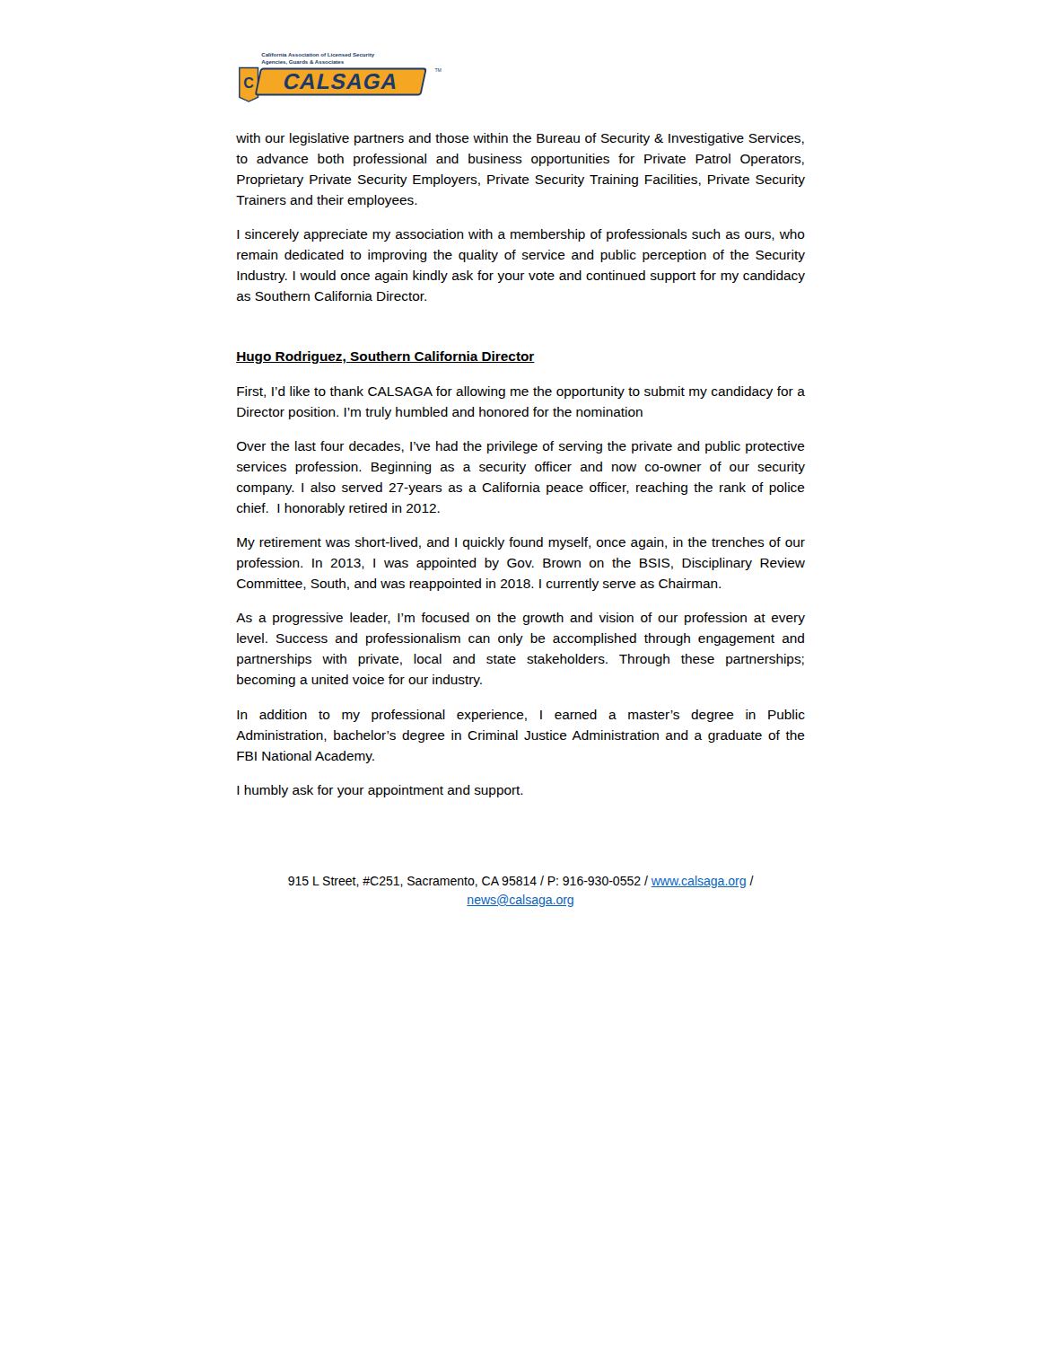with our legislative partners and those within the Bureau of Security & Investigative Services, to advance both professional and business opportunities for Private Patrol Operators, Proprietary Private Security Employers, Private Security Training Facilities, Private Security Trainers and their employees.
I sincerely appreciate my association with a membership of professionals such as ours, who remain dedicated to improving the quality of service and public perception of the Security Industry. I would once again kindly ask for your vote and continued support for my candidacy as Southern California Director.
Hugo Rodriguez, Southern California Director
First, I’d like to thank CALSAGA for allowing me the opportunity to submit my candidacy for a Director position. I’m truly humbled and honored for the nomination
Over the last four decades, I’ve had the privilege of serving the private and public protective services profession. Beginning as a security officer and now co-owner of our security company. I also served 27-years as a California peace officer, reaching the rank of police chief. I honorably retired in 2012.
My retirement was short-lived, and I quickly found myself, once again, in the trenches of our profession. In 2013, I was appointed by Gov. Brown on the BSIS, Disciplinary Review Committee, South, and was reappointed in 2018. I currently serve as Chairman.
As a progressive leader, I’m focused on the growth and vision of our profession at every level. Success and professionalism can only be accomplished through engagement and partnerships with private, local and state stakeholders. Through these partnerships; becoming a united voice for our industry.
In addition to my professional experience, I earned a master’s degree in Public Administration, bachelor’s degree in Criminal Justice Administration and a graduate of the FBI National Academy.
I humbly ask for your appointment and support.
915 L Street, #C251, Sacramento, CA 95814 / P: 916-930-0552 / www.calsaga.org / news@calsaga.org